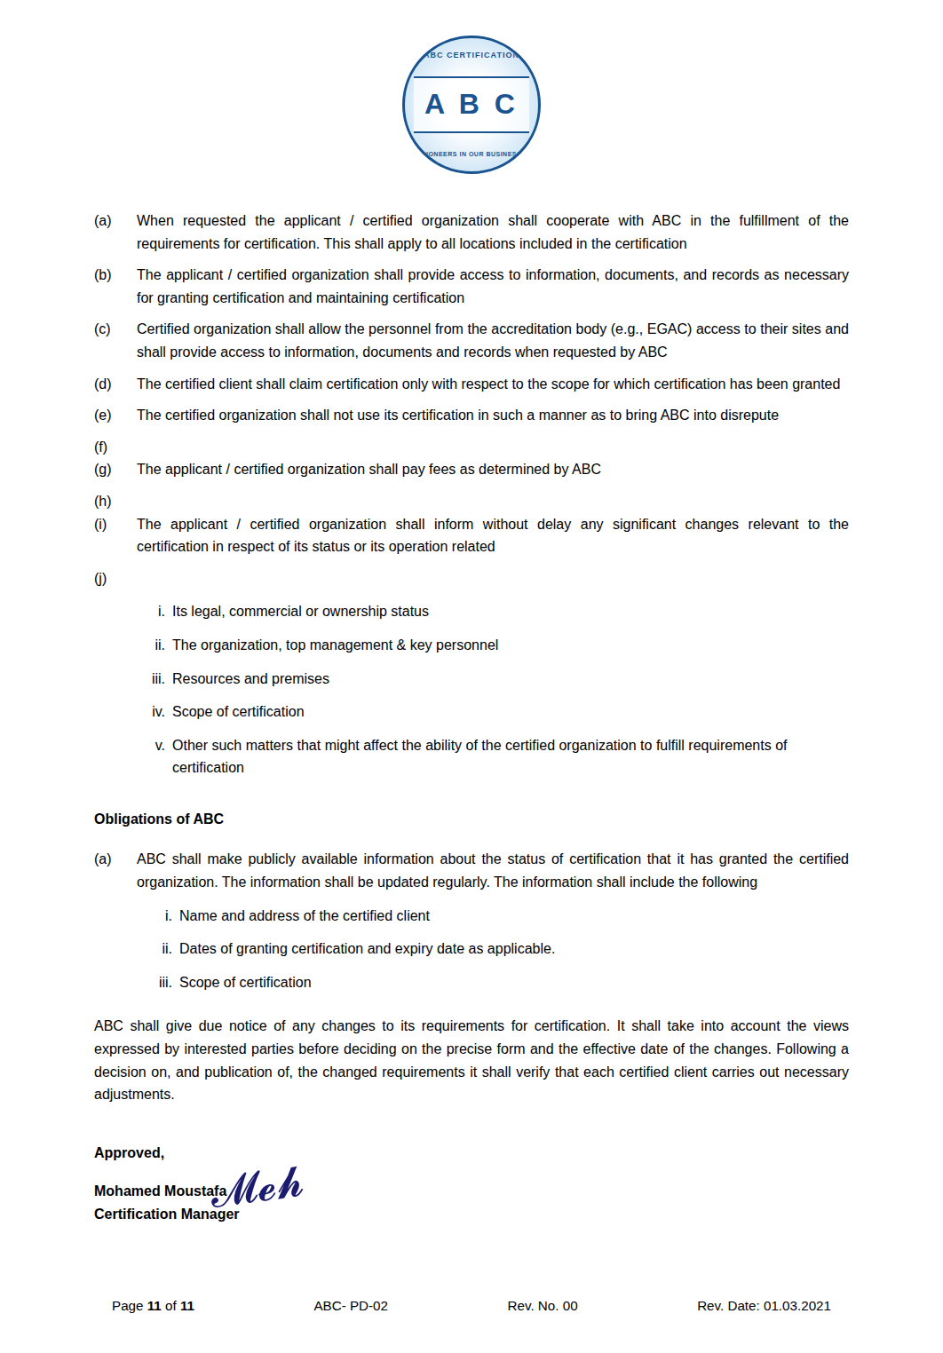ABC CERTIFICATION
A B C
PIONEERS IN OUR BUSINESS
When requested the applicant / certified organization shall cooperate with ABC in the fulfillment of the requirements for certification. This shall apply to all locations included in the certification
The applicant / certified organization shall provide access to information, documents, and records as necessary for granting certification and maintaining certification
Certified organization shall allow the personnel from the accreditation body (e.g., EGAC) access to their sites and shall provide access to information, documents and records when requested by ABC
The certified client shall claim certification only with respect to the scope for which certification has been granted
The certified organization shall not use its certification in such a manner as to bring ABC into disrepute
The applicant / certified organization shall pay fees as determined by ABC
The applicant / certified organization shall inform without delay any significant changes relevant to the certification in respect of its status or its operation related
Its legal, commercial or ownership status
The organization, top management & key personnel
Resources and premises
Scope of certification
Other such matters that might affect the ability of the certified organization to fulfill requirements of certification
Obligations of ABC
ABC shall make publicly available information about the status of certification that it has granted the certified organization. The information shall be updated regularly. The information shall include the following
Name and address of the certified client
Dates of granting certification and expiry date as applicable.
Scope of certification
ABC shall give due notice of any changes to its requirements for certification. It shall take into account the views expressed by interested parties before deciding on the precise form and the effective date of the changes. Following a decision on, and publication of, the changed requirements it shall verify that each certified client carries out necessary adjustments.
Approved,
Mohamed Moustafa
𝓜𝓮𝓱
Certification Manager
Page 11 of 11 ABC- PD-02 Rev. No. 00 Rev. Date: 01.03.2021